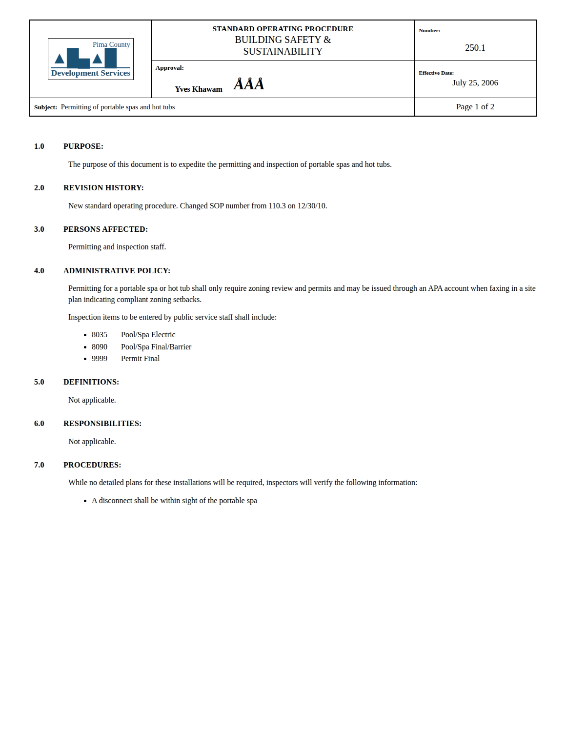| Pima County ▲█▄▲█ Development Services | STANDARD OPERATING PROCEDURE BUILDING SAFETY & SUSTAINABILITY | Number: 250.1 |
| Approval: Yves Khawam ÅÅÅ | Effective Date: July 25, 2006 |
| Subject: Permitting of portable spas and hot tubs | Page 1 of 2 |
1.0 PURPOSE:
The purpose of this document is to expedite the permitting and inspection of portable spas and hot tubs.
2.0 REVISION HISTORY:
New standard operating procedure. Changed SOP number from 110.3 on 12/30/10.
3.0 PERSONS AFFECTED:
Permitting and inspection staff.
4.0 ADMINISTRATIVE POLICY:
Permitting for a portable spa or hot tub shall only require zoning review and permits and may be issued through an APA account when faxing in a site plan indicating compliant zoning setbacks.
Inspection items to be entered by public service staff shall include:
8035 Pool/Spa Electric
8090 Pool/Spa Final/Barrier
9999 Permit Final
5.0 DEFINITIONS:
Not applicable.
6.0 RESPONSIBILITIES:
Not applicable.
7.0 PROCEDURES:
While no detailed plans for these installations will be required, inspectors will verify the following information:
A disconnect shall be within sight of the portable spa